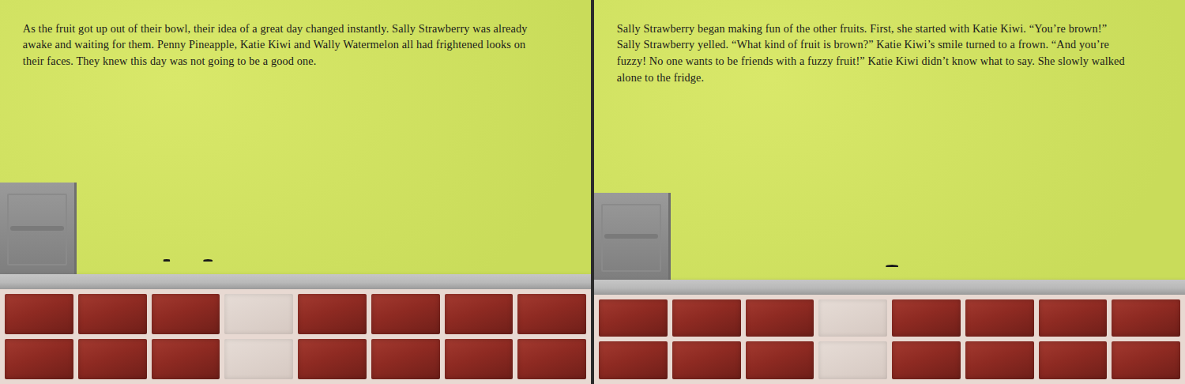As the fruit got up out of their bowl, their idea of a great day changed instantly. Sally Strawberry was already awake and waiting for them. Penny Pineapple, Katie Kiwi and Wally Watermelon all had frightened looks on their faces. They knew this day was not going to be a good one.
Sally Strawberry began making fun of the other fruits. First, she started with Katie Kiwi. “You’re brown!” Sally Strawberry yelled. “What kind of fruit is brown?” Katie Kiwi’s smile turned to a frown. “And you’re fuzzy! No one wants to be friends with a fuzzy fruit!” Katie Kiwi didn’t know what to say. She slowly walked alone to the fridge.